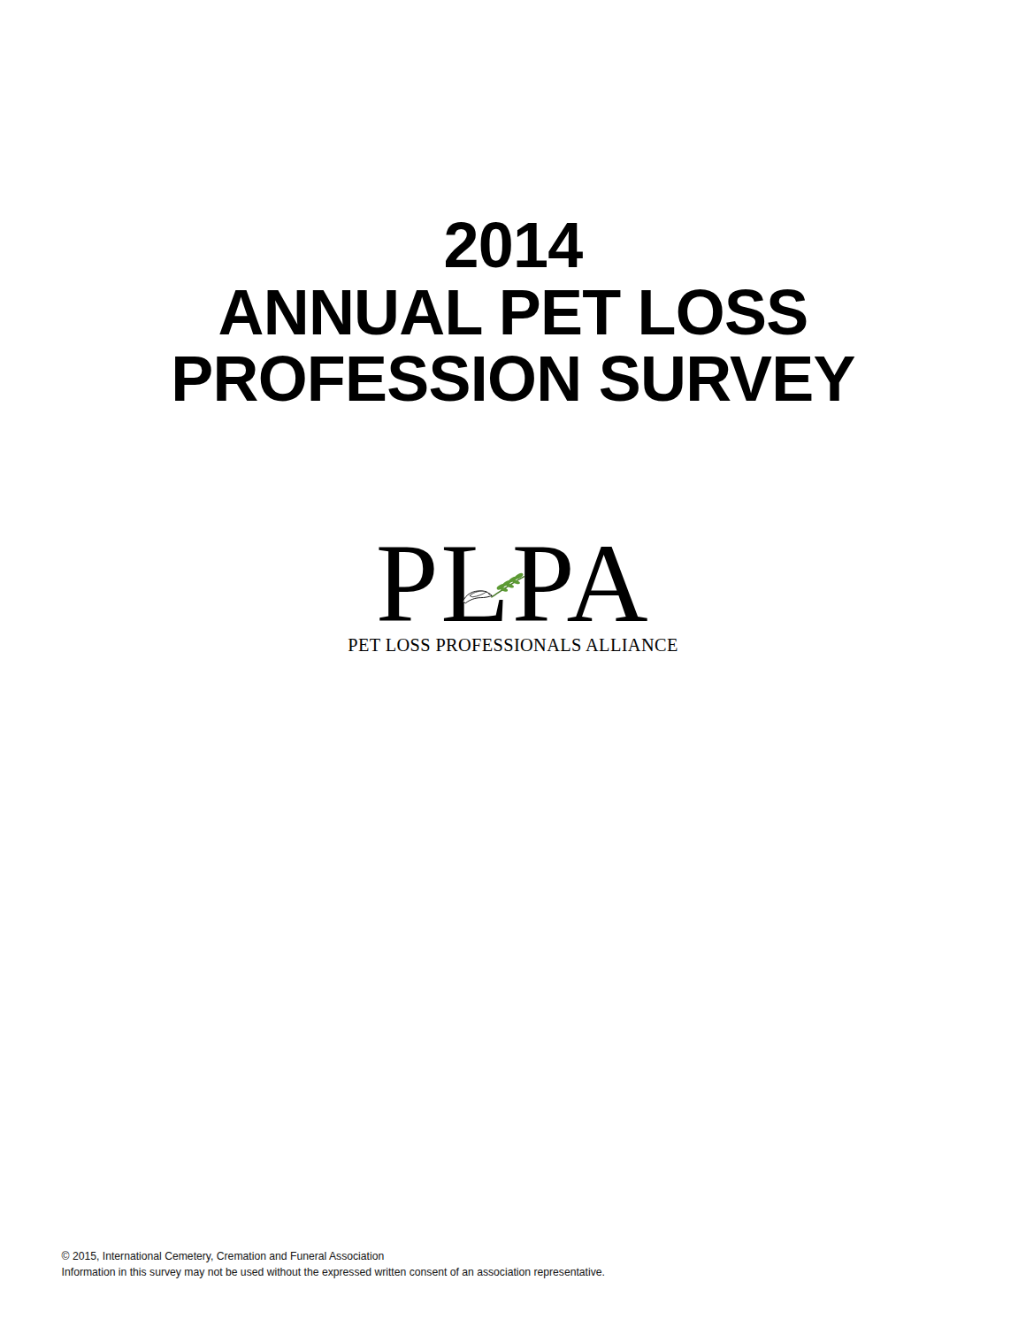2014 Annual Pet Loss
Profession Survey
PLPA
PET LOSS PROFESSIONALS ALLIANCE
© 2015, International Cemetery, Cremation and Funeral Association
Information in this survey may not be used without the expressed written consent of an association representative.